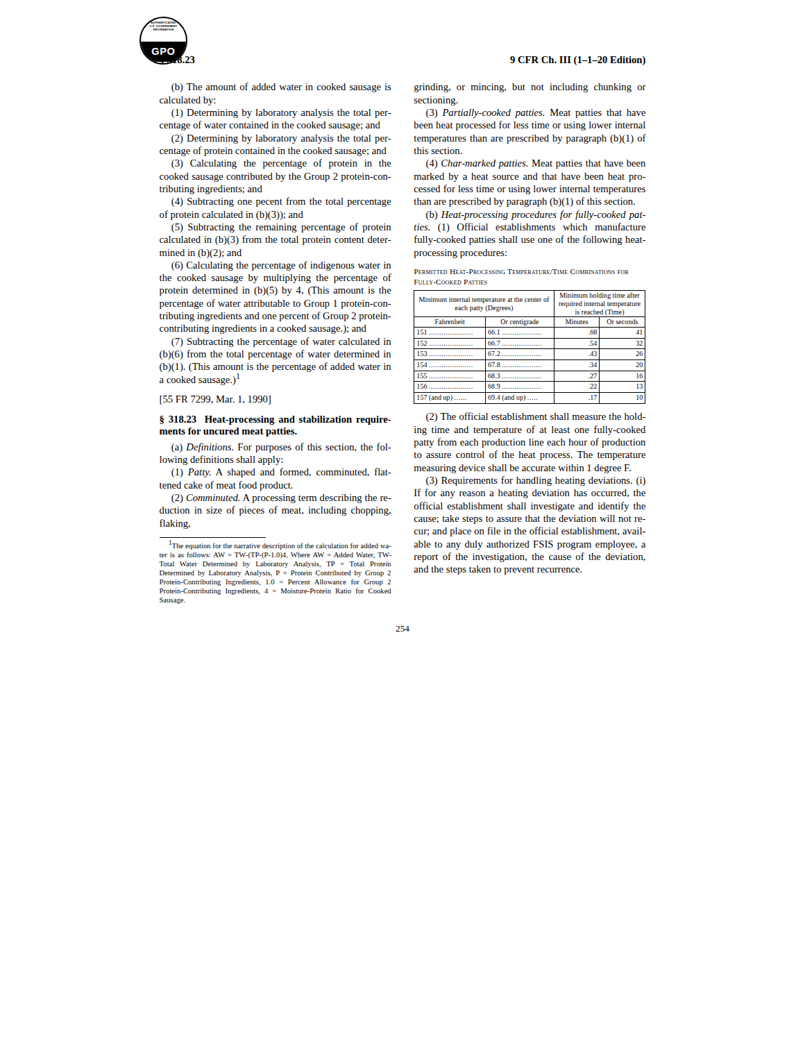AUTHENTICATED
U.S. GOVERNMENT
INFORMATION
GPO
§ 318.23
9 CFR Ch. III (1–1–20 Edition)
(b) The amount of added water in cooked sausage is calculated by:
(1) Determining by laboratory analysis the total percentage of water contained in the cooked sausage; and
(2) Determining by laboratory analysis the total percentage of protein contained in the cooked sausage; and
(3) Calculating the percentage of protein in the cooked sausage contributed by the Group 2 protein-contributing ingredients; and
(4) Subtracting one pecent from the total percentage of protein calculated in (b)(3)); and
(5) Subtracting the remaining percentage of protein calculated in (b)(3) from the total protein content determined in (b)(2); and
(6) Calculating the percentage of indigenous water in the cooked sausage by multiplying the percentage of protein determined in (b)(5) by 4, (This amount is the percentage of water attributable to Group 1 protein-contributing ingredients and one percent of Group 2 protein-contributing ingredients in a cooked sausage.); and
(7) Subtracting the percentage of water calculated in (b)(6) from the total percentage of water determined in (b)(1). (This amount is the percentage of added water in a cooked sausage.)1
[55 FR 7299, Mar. 1, 1990]
§ 318.23 Heat-processing and stabilization requirements for uncured meat patties.
(a) Definitions. For purposes of this section, the following definitions shall apply:
(1) Patty. A shaped and formed, comminuted, flattened cake of meat food product.
(2) Comminuted. A processing term describing the reduction in size of pieces of meat, including chopping, flaking,
1The equation for the narrative description of the calculation for added water is as follows: AW = TW-(TP-(P-1.0)4, Where AW = Added Water, TW-Total Water Determined by Laboratory Analysis, TP = Total Protein Determined by Laboratory Analysis, P = Protein Contributed by Group 2 Protein-Contributing Ingredients, 1.0 = Percent Allowance for Group 2 Protein-Contributing Ingredients, 4 = Moisture-Protein Ratio for Cooked Sausage.
grinding, or mincing, but not including chunking or sectioning.
(3) Partially-cooked patties. Meat patties that have been heat processed for less time or using lower internal temperatures than are prescribed by paragraph (b)(1) of this section.
(4) Char-marked patties. Meat patties that have been marked by a heat source and that have been heat processed for less time or using lower internal temperatures than are prescribed by paragraph (b)(1) of this section.
(b) Heat-processing procedures for fully-cooked patties. (1) Official establishments which manufacture fully-cooked patties shall use one of the following heat-processing procedures:
Permitted Heat-Processing Temperature/Time Combinations for Fully-Cooked Patties
| Minimum internal temperature at the center of each patty (Degrees) | Minimum holding time after required internal temperature is reached (Time) |
| --- | --- |
| Fahrenheit | Or centigrade | Minutes | Or seconds |
| 151 ..................... | 66.1 ................... | .68 | 41 |
| 152 ..................... | 66.7 ................... | .54 | 32 |
| 153 ..................... | 67.2 ................... | .43 | 26 |
| 154 ..................... | 67.8 ................... | .34 | 20 |
| 155 ..................... | 68.3 ................... | .27 | 16 |
| 156 ..................... | 68.9 ................... | .22 | 13 |
| 157 (and up) ...... | 69.4 (and up) ..... | .17 | 10 |
(2) The official establishment shall measure the holding time and temperature of at least one fully-cooked patty from each production line each hour of production to assure control of the heat process. The temperature measuring device shall be accurate within 1 degree F.
(3) Requirements for handling heating deviations. (i) If for any reason a heating deviation has occurred, the official establishment shall investigate and identify the cause; take steps to assure that the deviation will not recur; and place on file in the official establishment, available to any duly authorized FSIS program employee, a report of the investigation, the cause of the deviation, and the steps taken to prevent recurrence.
254